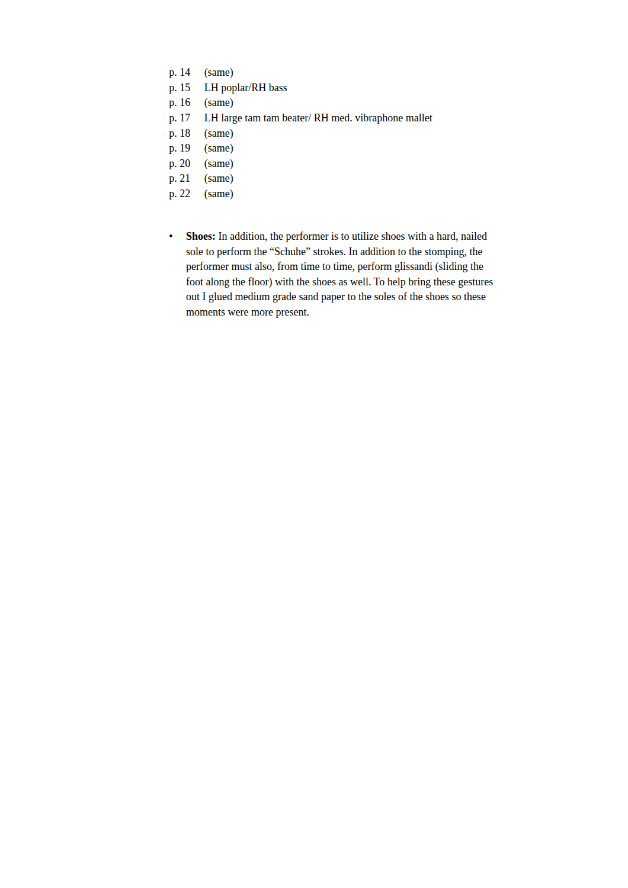p. 14(same)
p. 15 LH poplar/RH bass
p. 16(same)
p. 17 LH large tam tam beater/ RH med. vibraphone mallet
p. 18(same)
p. 19(same)
p. 20(same)
p. 21(same)
p. 22(same)
•
Shoes: In addition, the performer is to utilize shoes with a hard, nailed sole to perform the “Schuhe” strokes. In addition to the stomping, the performer must also, from time to time, perform glissandi (sliding the foot along the floor) with the shoes as well. To help bring these gestures out I glued medium grade sand paper to the soles of the shoes so these moments were more present.